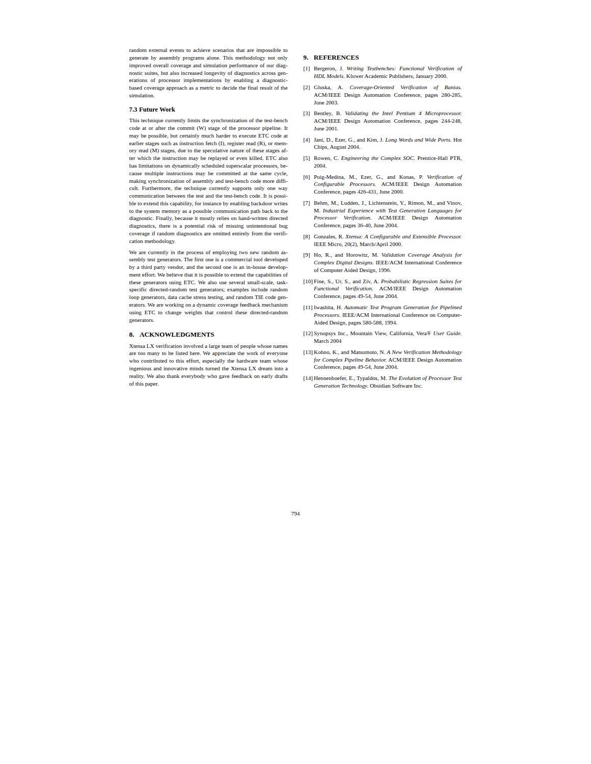random external events to achieve scenarios that are impossible to generate by assembly programs alone. This methodology not only improved overall coverage and simulation performance of our diagnostic suites, but also increased longevity of diagnostics across generations of processor implementations by enabling a diagnostic-based coverage approach as a metric to decide the final result of the simulation.
7.3 Future Work
This technique currently limits the synchronization of the test-bench code at or after the commit (W) stage of the processor pipeline. It may be possible, but certainly much harder to execute ETC code at earlier stages such as instruction fetch (I), register read (R), or memory read (M) stages, due to the speculative nature of these stages after which the instruction may be replayed or even killed. ETC also has limitations on dynamically scheduled superscalar processors, because multiple instructions may be committed at the same cycle, making synchronization of assembly and test-bench code more difficult. Furthermore, the technique currently supports only one way communication between the test and the test-bench code. It is possible to extend this capability, for instance by enabling backdoor writes to the system memory as a possible communication path back to the diagnostic. Finally, because it mostly relies on hand-written directed diagnostics, there is a potential risk of missing unintentional bug coverage if random diagnostics are omitted entirely from the verification methodology.
We are currently in the process of employing two new random assembly test generators. The first one is a commercial tool developed by a third party vendor, and the second one is an in-house development effort. We believe that it is possible to extend the capabilities of these generators using ETC. We also use several small-scale, task-specific directed-random test generators; examples include random loop generators, data cache stress testing, and random TIE code generators. We are working on a dynamic coverage feedback mechanism using ETC to change weights that control these directed-random generators.
8. ACKNOWLEDGMENTS
Xtensa LX verification involved a large team of people whose names are too many to be listed here. We appreciate the work of everyone who contributed to this effort, especially the hardware team whose ingenious and innovative minds turned the Xtensa LX dream into a reality. We also thank everybody who gave feedback on early drafts of this paper.
9. REFERENCES
[1] Bergeron, J. Writing Testbenches: Functional Verification of HDL Models. Kluwer Academic Publishers, January 2000.
[2] Gluska, A. Coverage-Oriented Verification of Banias. ACM/IEEE Design Automation Conference, pages 280-285, June 2003.
[3] Bentley, B. Validating the Intel Pentium 4 Microprocessor. ACM/IEEE Design Automation Conference, pages 244-248, June 2001.
[4] Jani, D., Ezer, G., and Kim, J. Long Words and Wide Ports. Hot Chips, August 2004.
[5] Rowen, C. Engineering the Complex SOC. Prentice-Hall PTR, 2004.
[6] Puig-Medina, M., Ezer, G., and Konas, P. Verification of Configurable Processors. ACM/IEEE Design Automation Conference, pages 426-431, June 2000.
[7] Behm, M., Ludden, J., Lichtenstein, Y., Rimon, M., and Vinov, M. Industrial Experience with Test Generation Languages for Processor Verification. ACM/IEEE Design Automation Conference, pages 36-40, June 2004.
[8] Gonzales, R. Xtensa: A Configurable and Extensible Processor. IEEE Micro, 20(2), March/April 2000.
[9] Ho, R., and Horowitz, M. Validation Coverage Analysis for Complex Digital Designs. IEEE/ACM International Conference of Computer Aided Design, 1996.
[10] Fine, S., Ur, S., and Ziv, A. Probabilistic Regression Suites for Functional Verification. ACM/IEEE Design Automation Conference, pages 49-54, June 2004.
[11] Iwashita, H. Automatic Test Program Generation for Pipelined Processors. IEEE/ACM International Conference on Computer-Aided Design, pages 580-588, 1994.
[12] Synopsys Inc., Mountain View, California, Vera® User Guide. March 2004
[13] Kohno, K., and Matsumoto, N. A New Verification Methodology for Complex Pipeline Behavior. ACM/IEEE Design Automation Conference, pages 49-54, June 2004.
[14] Hennenhoefer, E., Typaldos, M. The Evolution of Processor Test Generation Technology. Obsidian Software Inc.
794